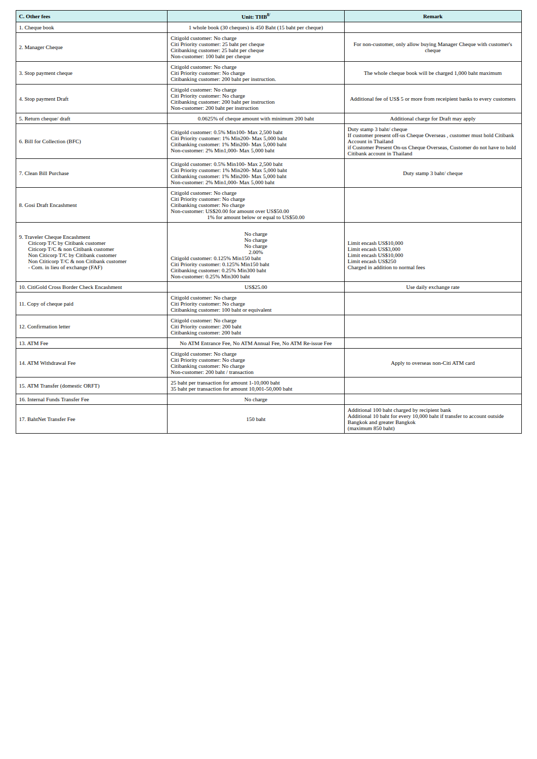| C. Other fees | Unit: THB 8/ | Remark |
| --- | --- | --- |
| 1. Cheque book | 1 whole book (30 cheques) is 450 Baht (15 baht per cheque) | |
| 2. Manager Cheque | Citigold customer: No charge Citi Priority customer: 25 baht per cheque Citibanking customer: 25 baht per cheque Non-customer: 100 baht per cheque | For non-customer, only allow buying Manager Cheque with customer's cheque |
| 3. Stop payment cheque | Citigold customer: No charge Citi Priority customer: No charge Citibanking customer: 200 baht per instruction. | The whole cheque book will be charged 1,000 baht maximum |
| 4. Stop payment Draft | Citigold customer: No charge Citi Priority customer: No charge Citibanking customer: 200 baht per instruction Non-customer: 200 baht per instruction | Additional fee of US$ 5 or more from receipient banks to every customers |
| 5. Return cheque/ draft | 0.0625% of cheque amount with minimum 200 baht | Additional charge for Draft may apply |
| 6. Bill for Collection (BFC) | Citigold customer: 0.5% Min100- Max 2,500 baht Citi Priority customer: 1% Min200- Max 5,000 baht Citibanking customer: 1% Min200- Max 5,000 baht Non-customer: 2% Min1,000- Max 5,000 baht | Duty stamp 3 baht/ cheque If customer present off-us Cheque Overseas , customer must hold Citibank Account in Thailand if Customer Present On-us Cheque Overseas, Customer do not have to hold Citibank account in Thailand |
| 7. Clean Bill Purchase | Citigold customer: 0.5% Min100- Max 2,500 baht Citi Priority customer: 1% Min200- Max 5,000 baht Citibanking customer: 1% Min200- Max 5,000 baht Non-customer: 2% Min1,000- Max 5,000 baht | Duty stamp 3 baht/ cheque |
| 8. Gosi Draft Encashment | Citigold customer: No charge Citi Priority customer: No charge Citibanking customer: No charge Non-customer: US$20.00 for amount over US$50.00 1% for amount below or equal to US$50.00 | |
| 9. Traveler Cheque Encashment Citicorp T/C by Citibank customer Citicorp T/C & non Citibank customer Non Citicorp T/C by Citibank customer Non Ctiticorp T/C & non Citibank customer - Com. in lieu of exchange (FAF) | No charge No charge No charge 2.00% Citigold customer: 0.125% Min150 baht Citi Priority customer: 0.125% Min150 baht Citibanking customer: 0.25% Min300 baht Non-customer: 0.25% Min300 baht | Limit encash US$10,000 Limit encash US$3,000 Limit encash US$10,000 Limit encash US$250 Charged in addition to normal fees |
| 10. CitiGold Cross Border Check Encashment | US$25.00 | Use daily exchange rate |
| 11. Copy of cheque paid | Citigold customer: No charge Citi Priority customer: No charge Citibanking customer: 100 baht or equivalent | |
| 12. Confirmation letter | Citigold customer: No charge Citi Priority customer: 200 baht Citibanking customer: 200 baht | |
| 13. ATM Fee | No ATM Entrance Fee, No ATM Annual Fee, No ATM Re-issue Fee | |
| 14. ATM Withdrawal Fee | Citigold customer: No charge Citi Priority customer: No charge Citibanking customer: No charge Non-customer: 200 baht / transaction | Apply to overseas non-Citi ATM card |
| 15. ATM Transfer (domestic ORFT) | 25 baht per transaction for amount 1-10,000 baht 35 baht per transaction for amount 10,001-50,000 baht | |
| 16. Internal Funds Transfer Fee | No charge | |
| 17. BahtNet Transfer Fee | 150 baht | Additional 100 baht charged by recipient bank Additional 10 baht for every 10,000 baht if transfer to account outside Bangkok and greater Bangkok (maximum 850 baht) |